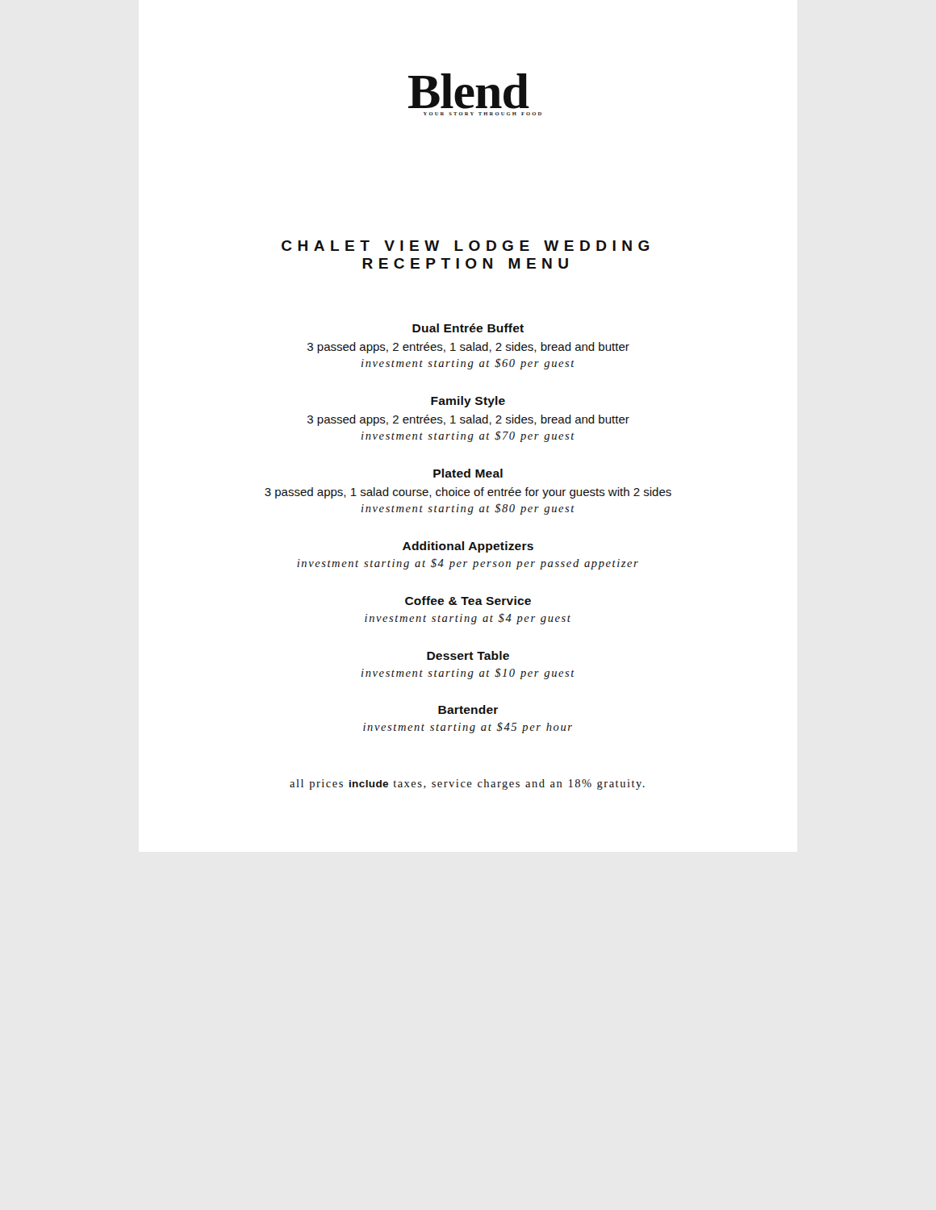BlendYour story through food
Chalet View Lodge Wedding Reception Menu
Dual Entrée Buffet
3 passed apps, 2 entrées, 1 salad, 2 sides, bread and butter
investment starting at $60 per guest
Family Style
3 passed apps, 2 entrées, 1 salad, 2 sides, bread and butter
investment starting at $70 per guest
Plated Meal
3 passed apps, 1 salad course, choice of entrée for your guests with 2 sides
investment starting at $80 per guest
Additional Appetizers
investment starting at $4 per person per passed appetizer
Coffee & Tea Service
investment starting at $4 per guest
Dessert Table
investment starting at $10 per guest
Bartender
investment starting at $45 per hour
all prices include taxes, service charges and an 18% gratuity.